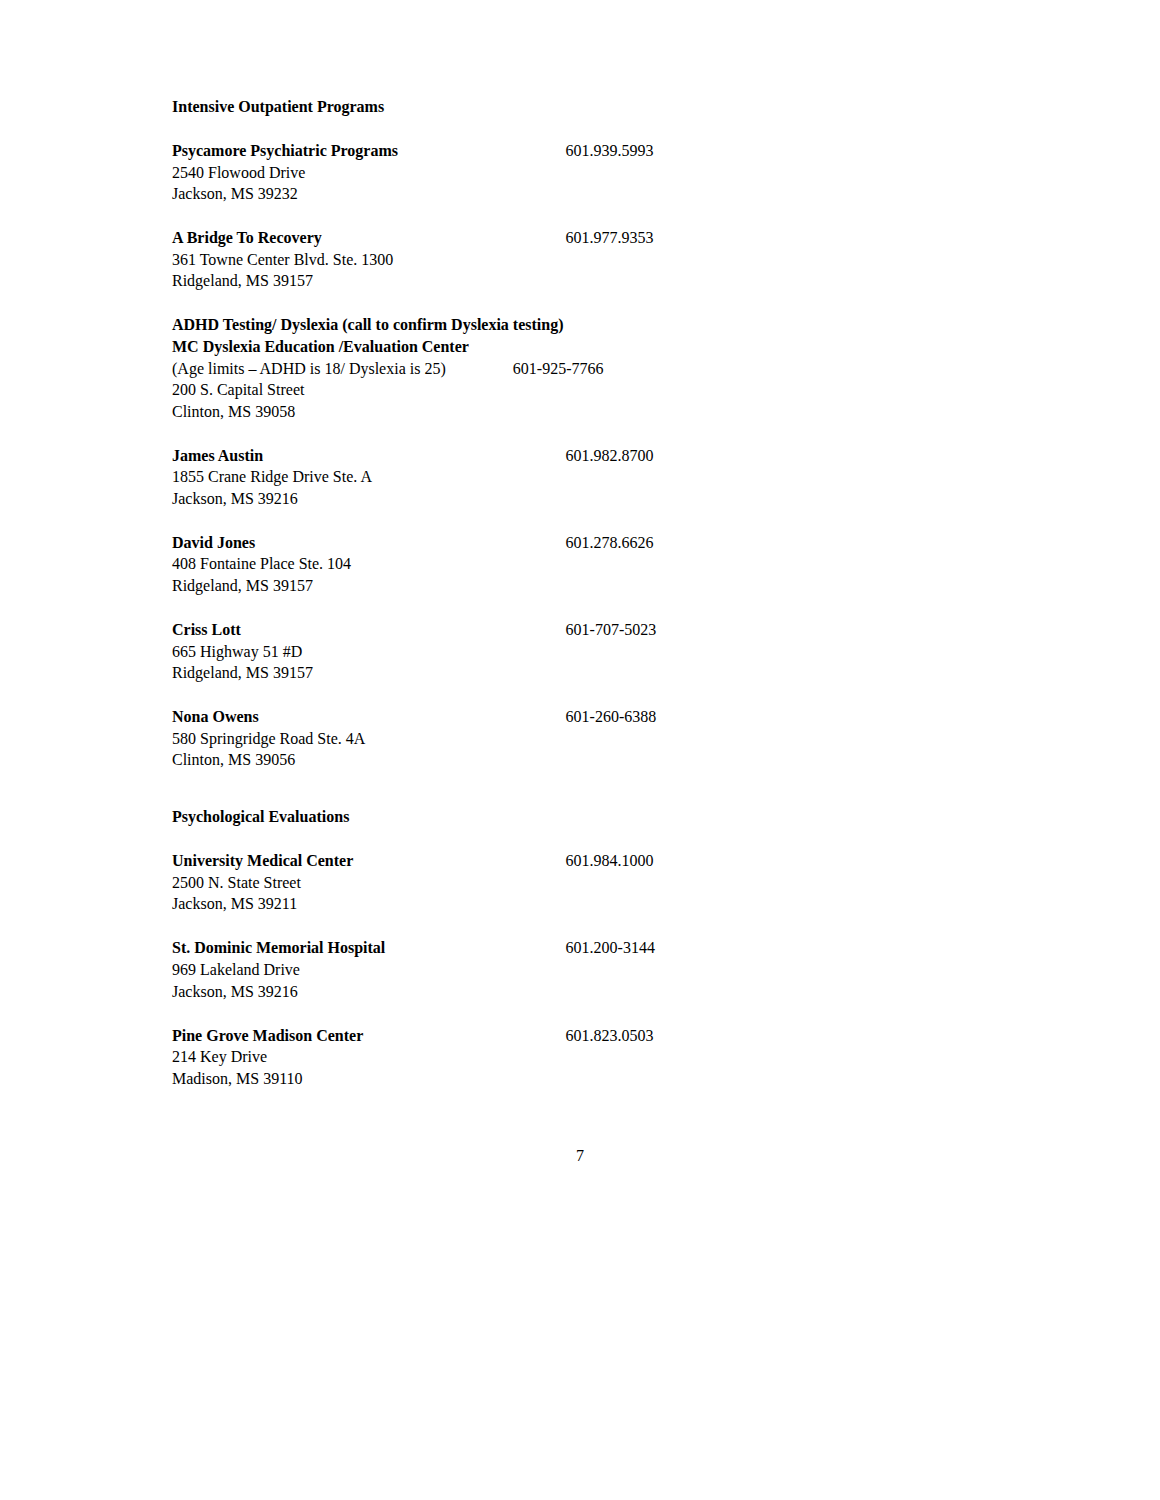Intensive Outpatient Programs
Psycamore Psychiatric Programs 601.939.5993
2540 Flowood Drive
Jackson, MS 39232
A Bridge To Recovery 601.977.9353
361 Towne Center Blvd. Ste. 1300
Ridgeland, MS 39157
ADHD Testing/ Dyslexia (call to confirm Dyslexia testing)
MC Dyslexia Education /Evaluation Center
(Age limits – ADHD is 18/ Dyslexia is 25) 601-925-7766
200 S. Capital Street
Clinton, MS 39058
James Austin 601.982.8700
1855 Crane Ridge Drive Ste. A
Jackson, MS 39216
David Jones 601.278.6626
408 Fontaine Place Ste. 104
Ridgeland, MS 39157
Criss Lott 601-707-5023
665 Highway 51 #D
Ridgeland, MS 39157
Nona Owens 601-260-6388
580 Springridge Road Ste. 4A
Clinton, MS 39056
Psychological Evaluations
University Medical Center 601.984.1000
2500 N. State Street
Jackson, MS 39211
St. Dominic Memorial Hospital 601.200-3144
969 Lakeland Drive
Jackson, MS 39216
Pine Grove Madison Center 601.823.0503
214 Key Drive
Madison, MS 39110
7